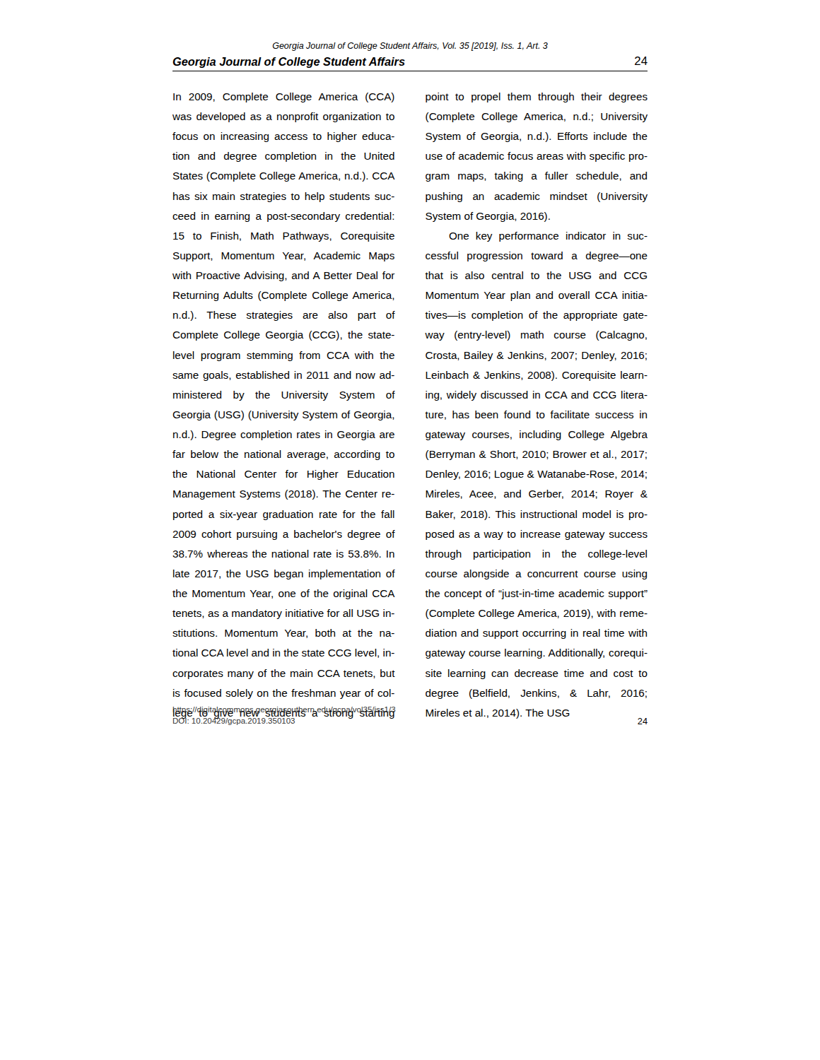Georgia Journal of College Student Affairs, Vol. 35 [2019], Iss. 1, Art. 3
Georgia Journal of College Student Affairs
24
In 2009, Complete College America (CCA) was developed as a nonprofit organization to focus on increasing access to higher education and degree completion in the United States (Complete College America, n.d.). CCA has six main strategies to help students succeed in earning a post-secondary credential: 15 to Finish, Math Pathways, Corequisite Support, Momentum Year, Academic Maps with Proactive Advising, and A Better Deal for Returning Adults (Complete College America, n.d.). These strategies are also part of Complete College Georgia (CCG), the state-level program stemming from CCA with the same goals, established in 2011 and now administered by the University System of Georgia (USG) (University System of Georgia, n.d.). Degree completion rates in Georgia are far below the national average, according to the National Center for Higher Education Management Systems (2018). The Center reported a six-year graduation rate for the fall 2009 cohort pursuing a bachelor's degree of 38.7% whereas the national rate is 53.8%. In late 2017, the USG began implementation of the Momentum Year, one of the original CCA tenets, as a mandatory initiative for all USG institutions. Momentum Year, both at the national CCA level and in the state CCG level, incorporates many of the main CCA tenets, but is focused solely on the freshman year of college to give new students a strong starting point to propel them through their degrees (Complete College America, n.d.; University System of Georgia, n.d.). Efforts include the use of academic focus areas with specific program maps, taking a fuller schedule, and pushing an academic mindset (University System of Georgia, 2016).
One key performance indicator in successful progression toward a degree—one that is also central to the USG and CCG Momentum Year plan and overall CCA initiatives—is completion of the appropriate gateway (entry-level) math course (Calcagno, Crosta, Bailey & Jenkins, 2007; Denley, 2016; Leinbach & Jenkins, 2008). Corequisite learning, widely discussed in CCA and CCG literature, has been found to facilitate success in gateway courses, including College Algebra (Berryman & Short, 2010; Brower et al., 2017; Denley, 2016; Logue & Watanabe-Rose, 2014; Mireles, Acee, and Gerber, 2014; Royer & Baker, 2018). This instructional model is proposed as a way to increase gateway success through participation in the college-level course alongside a concurrent course using the concept of “just-in-time academic support” (Complete College America, 2019), with remediation and support occurring in real time with gateway course learning. Additionally, corequisite learning can decrease time and cost to degree (Belfield, Jenkins, & Lahr, 2016; Mireles et al., 2014). The USG
https://digitalcommons.georgiasouthern.edu/gcpa/vol35/iss1/3
DOI: 10.20429/gcpa.2019.350103
24